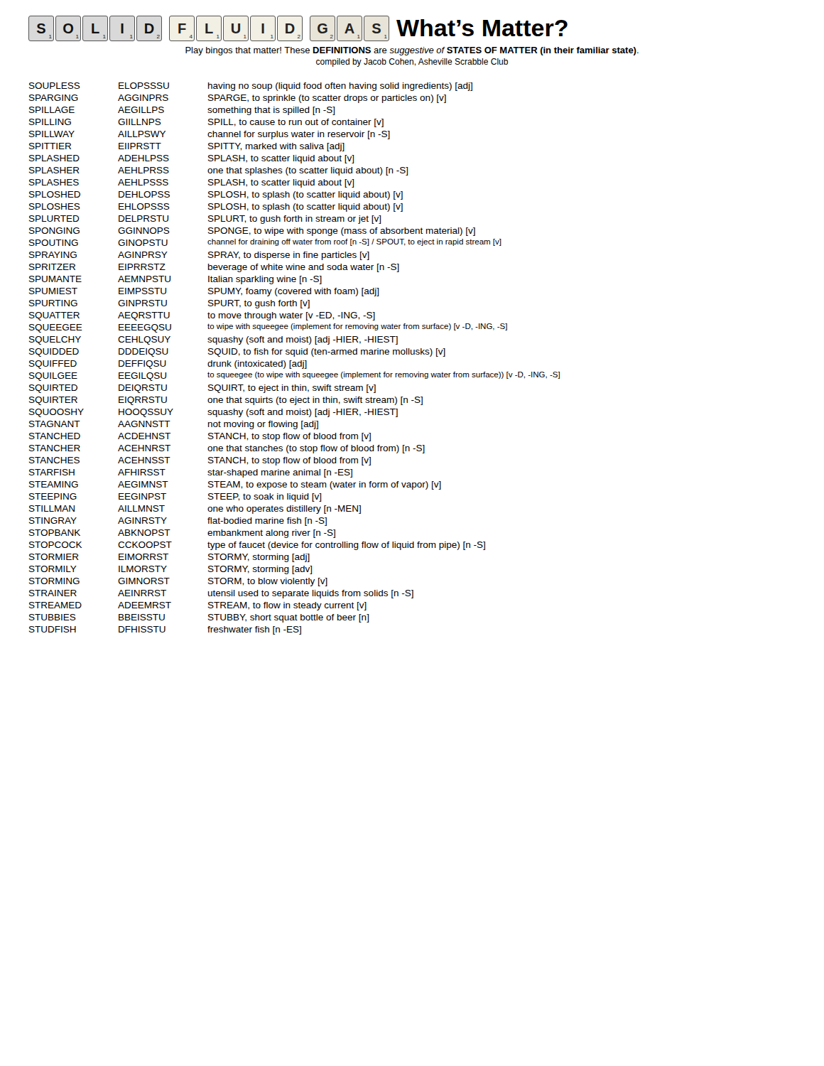S1 O1 L1 I1 D2 F4 L1 U1 I1 D2 G2 A1 S1
What’s Matter?
Play bingos that matter! These DEFINITIONS are suggestive of STATES OF MATTER (in their familiar state).
compiled by Jacob Cohen, Asheville Scrabble Club
| SOUPLESS | ELOPSSSU | having no soup (liquid food often having solid ingredients) [adj] |
| SPARGING | AGGINPRS | SPARGE, to sprinkle (to scatter drops or particles on) [v] |
| SPILLAGE | AEGILLPS | something that is spilled [n -S] |
| SPILLING | GIILLNPS | SPILL, to cause to run out of container [v] |
| SPILLWAY | AILLPSWY | channel for surplus water in reservoir [n -S] |
| SPITTIER | EIIPRSTT | SPITTY, marked with saliva [adj] |
| SPLASHED | ADEHLPSS | SPLASH, to scatter liquid about [v] |
| SPLASHER | AEHLPRSS | one that splashes (to scatter liquid about) [n -S] |
| SPLASHES | AEHLPSSS | SPLASH, to scatter liquid about [v] |
| SPLOSHED | DEHLOPSS | SPLOSH, to splash (to scatter liquid about) [v] |
| SPLOSHES | EHLOPSSS | SPLOSH, to splash (to scatter liquid about) [v] |
| SPLURTED | DELPRSTU | SPLURT, to gush forth in stream or jet [v] |
| SPONGING | GGINNOPS | SPONGE, to wipe with sponge (mass of absorbent material) [v] |
| SPOUTING | GINOPSTU | channel for draining off water from roof [n -S] / SPOUT, to eject in rapid stream [v] |
| SPRAYING | AGINPRSY | SPRAY, to disperse in fine particles [v] |
| SPRITZER | EIPRRSTZ | beverage of white wine and soda water [n -S] |
| SPUMANTE | AEMNPSTU | Italian sparkling wine [n -S] |
| SPUMIEST | EIMPSSTU | SPUMY, foamy (covered with foam) [adj] |
| SPURTING | GINPRSTU | SPURT, to gush forth [v] |
| SQUATTER | AEQRSTTU | to move through water [v -ED, -ING, -S] |
| SQUEEGEE | EEEEGQSU | to wipe with squeegee (implement for removing water from surface) [v -D, -ING, -S] |
| SQUELCHY | CEHLQSUY | squashy (soft and moist) [adj -HIER, -HIEST] |
| SQUIDDED | DDDEIQSU | SQUID, to fish for squid (ten-armed marine mollusks) [v] |
| SQUIFFED | DEFFIQSU | drunk (intoxicated) [adj] |
| SQUILGEE | EEGILQSU | to squeegee (to wipe with squeegee (implement for removing water from surface)) [v -D, -ING, -S] |
| SQUIRTED | DEIQRSTU | SQUIRT, to eject in thin, swift stream [v] |
| SQUIRTER | EIQRRSTU | one that squirts (to eject in thin, swift stream) [n -S] |
| SQUOOSHY | HOOQSSUY | squashy (soft and moist) [adj -HIER, -HIEST] |
| STAGNANT | AAGNNSTT | not moving or flowing [adj] |
| STANCHED | ACDEHNST | STANCH, to stop flow of blood from [v] |
| STANCHER | ACEHNRST | one that stanches (to stop flow of blood from) [n -S] |
| STANCHES | ACEHNSST | STANCH, to stop flow of blood from [v] |
| STARFISH | AFHIRSST | star-shaped marine animal [n -ES] |
| STEAMING | AEGIMNST | STEAM, to expose to steam (water in form of vapor) [v] |
| STEEPING | EEGINPST | STEEP, to soak in liquid [v] |
| STILLMAN | AILLMNST | one who operates distillery [n -MEN] |
| STINGRAY | AGINRSTY | flat-bodied marine fish [n -S] |
| STOPBANK | ABKNOPST | embankment along river [n -S] |
| STOPCOCK | CCKOOPST | type of faucet (device for controlling flow of liquid from pipe) [n -S] |
| STORMIER | EIMORRST | STORMY, storming [adj] |
| STORMILY | ILMORSTY | STORMY, storming [adv] |
| STORMING | GIMNORST | STORM, to blow violently [v] |
| STRAINER | AEINRRST | utensil used to separate liquids from solids [n -S] |
| STREAMED | ADEEMRST | STREAM, to flow in steady current [v] |
| STUBBIES | BBEISSTU | STUBBY, short squat bottle of beer [n] |
| STUDFISH | DFHISSTU | freshwater fish [n -ES] |